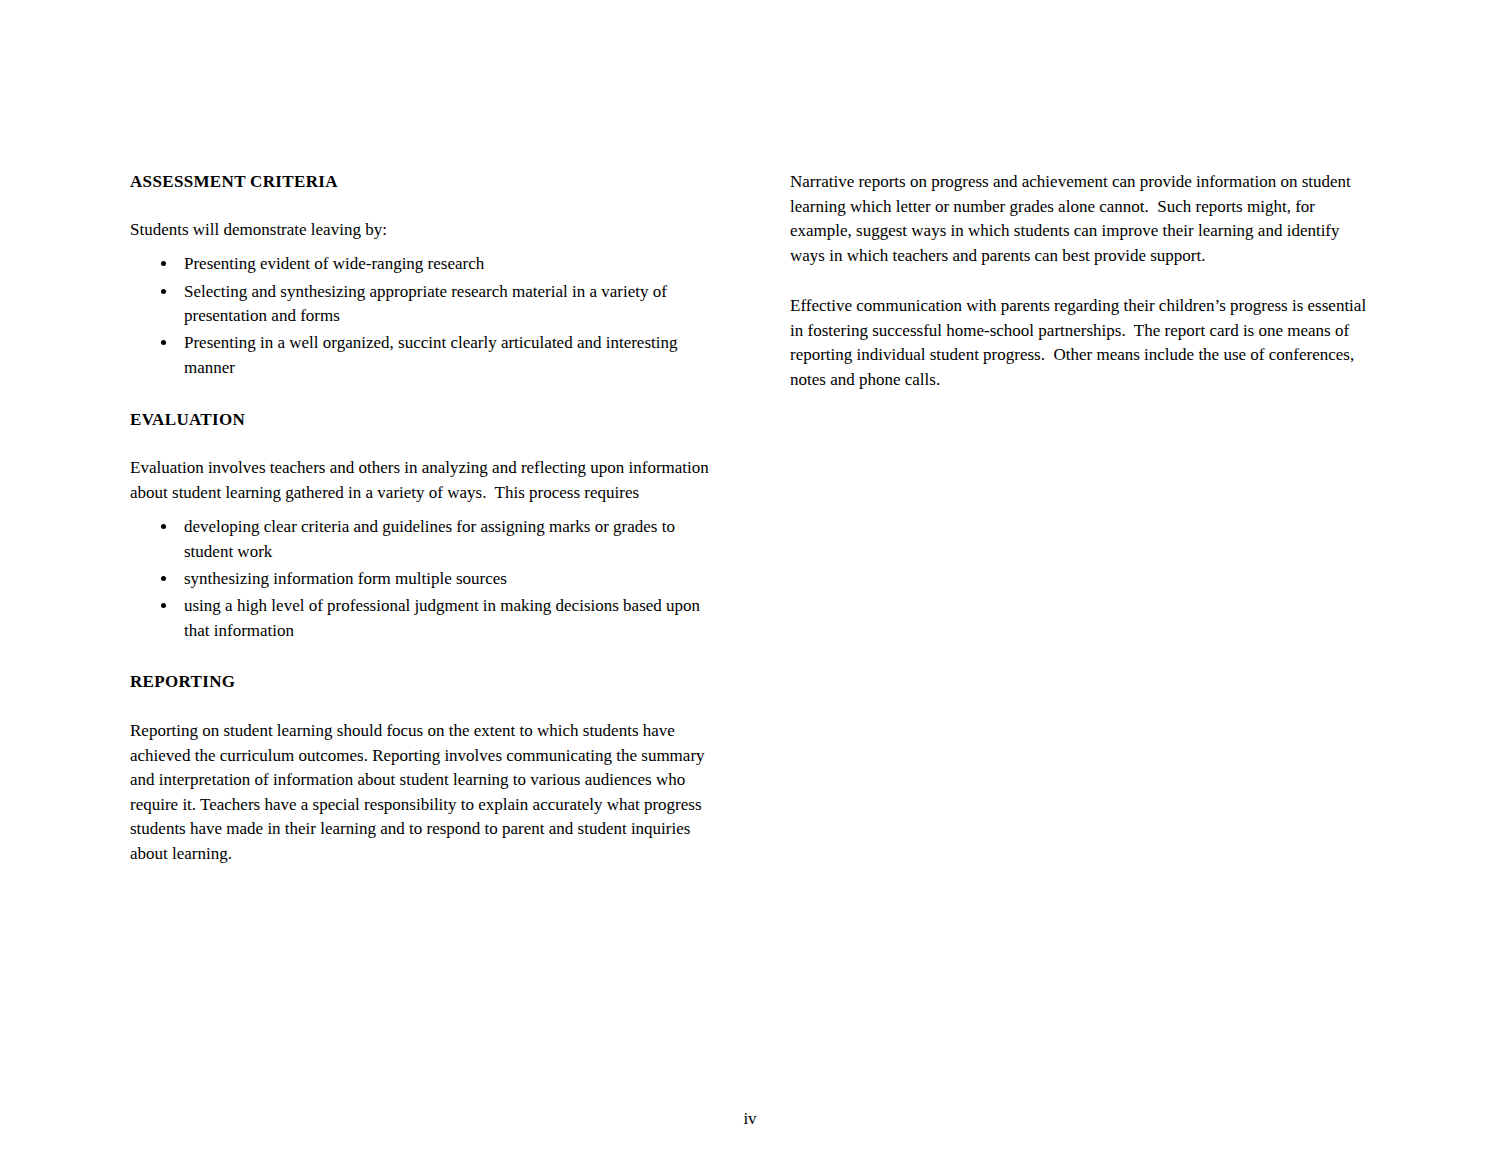ASSESSMENT CRITERIA
Students will demonstrate leaving by:
Presenting evident of wide-ranging research
Selecting and synthesizing appropriate research material in a variety of presentation and forms
Presenting in a well organized, succint clearly articulated and interesting manner
EVALUATION
Evaluation involves teachers and others in analyzing and reflecting upon information about student learning gathered in a variety of ways. This process requires
developing clear criteria and guidelines for assigning marks or grades to student work
synthesizing information form multiple sources
using a high level of professional judgment in making decisions based upon that information
REPORTING
Reporting on student learning should focus on the extent to which students have achieved the curriculum outcomes. Reporting involves communicating the summary and interpretation of information about student learning to various audiences who require it. Teachers have a special responsibility to explain accurately what progress students have made in their learning and to respond to parent and student inquiries about learning.
Narrative reports on progress and achievement can provide information on student learning which letter or number grades alone cannot. Such reports might, for example, suggest ways in which students can improve their learning and identify ways in which teachers and parents can best provide support.
Effective communication with parents regarding their children’s progress is essential in fostering successful home-school partnerships. The report card is one means of reporting individual student progress. Other means include the use of conferences, notes and phone calls.
iv